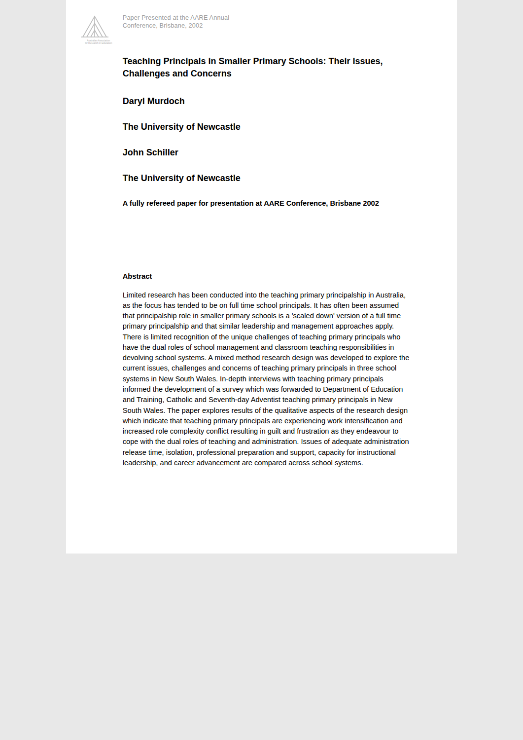Australian Association
for Research in Education
Paper Presented at the AARE Annual
Conference, Brisbane, 2002
Teaching Principals in Smaller Primary Schools: Their Issues,
Challenges and Concerns
Daryl Murdoch
The University of Newcastle
John Schiller
The University of Newcastle
A fully refereed paper for presentation at AARE Conference, Brisbane 2002
Abstract
Limited research has been conducted into the teaching primary principalship in Australia, as the focus has tended to be on full time school principals. It has often been assumed that principalship role in smaller primary schools is a 'scaled down' version of a full time primary principalship and that similar leadership and management approaches apply. There is limited recognition of the unique challenges of teaching primary principals who have the dual roles of school management and classroom teaching responsibilities in devolving school systems. A mixed method research design was developed to explore the current issues, challenges and concerns of teaching primary principals in three school systems in New South Wales. In-depth interviews with teaching primary principals informed the development of a survey which was forwarded to Department of Education and Training, Catholic and Seventh-day Adventist teaching primary principals in New South Wales. The paper explores results of the qualitative aspects of the research design which indicate that teaching primary principals are experiencing work intensification and increased role complexity conflict resulting in guilt and frustration as they endeavour to cope with the dual roles of teaching and administration. Issues of adequate administration release time, isolation, professional preparation and support, capacity for instructional leadership, and career advancement are compared across school systems.